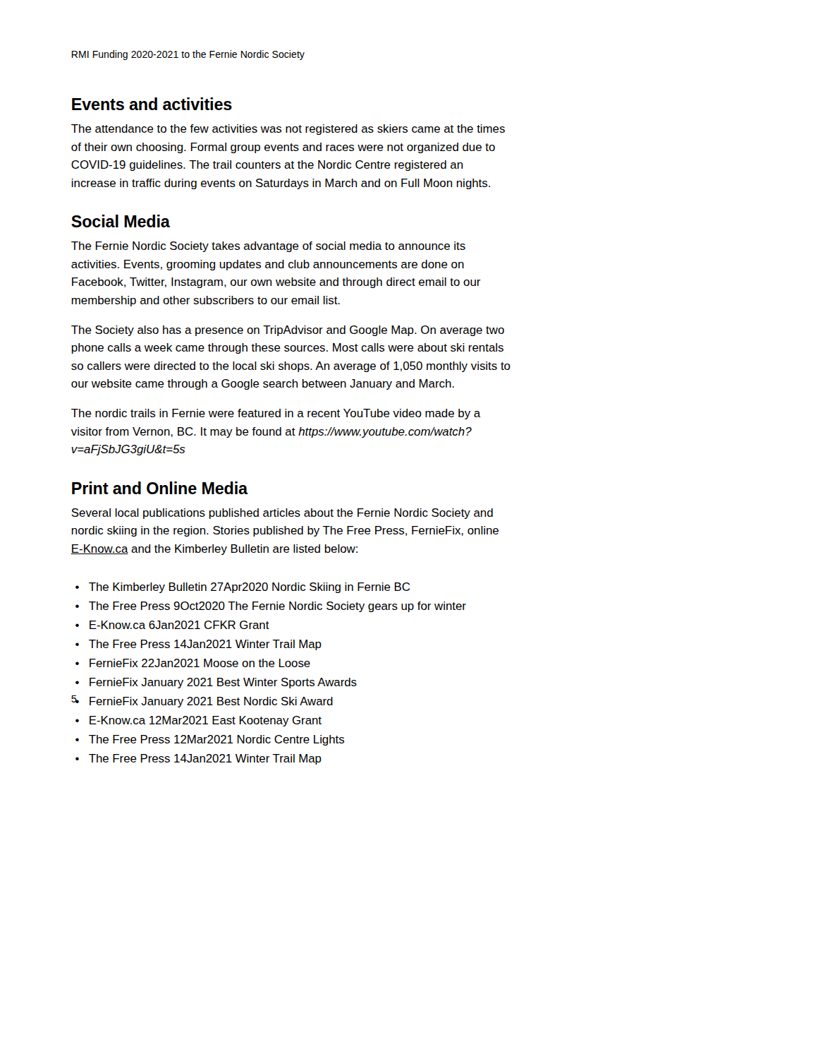RMI Funding 2020-2021 to the Fernie Nordic Society
Events and activities
The attendance to the few activities was not registered as skiers came at the times of their own choosing. Formal group events and races were not organized due to COVID-19 guidelines. The trail counters at the Nordic Centre registered an increase in traffic during events on Saturdays in March and on Full Moon nights.
Social Media
The Fernie Nordic Society takes advantage of social media to announce its activities. Events, grooming updates and club announcements are done on Facebook, Twitter, Instagram, our own website and through direct email to our membership and other subscribers to our email list.
The Society also has a presence on TripAdvisor and Google Map. On average two phone calls a week came through these sources. Most calls were about ski rentals so callers were directed to the local ski shops. An average of 1,050 monthly visits to our website came through a Google search between January and March.
The nordic trails in Fernie were featured in a recent YouTube video made by a visitor from Vernon, BC. It may be found at https://www.youtube.com/watch?v=aFjSbJG3giU&t=5s
Print and Online Media
Several local publications published articles about the Fernie Nordic Society and nordic skiing in the region. Stories published by The Free Press, FernieFix, online E-Know.ca and the Kimberley Bulletin are listed below:
The Kimberley Bulletin 27Apr2020 Nordic Skiing in Fernie BC
The Free Press 9Oct2020 The Fernie Nordic Society gears up for winter
E-Know.ca 6Jan2021 CFKR Grant
The Free Press 14Jan2021 Winter Trail Map
FernieFix 22Jan2021 Moose on the Loose
FernieFix January 2021 Best Winter Sports Awards
FernieFix January 2021 Best Nordic Ski Award
E-Know.ca 12Mar2021 East Kootenay Grant
The Free Press 12Mar2021 Nordic Centre Lights
The Free Press 14Jan2021 Winter Trail Map
5